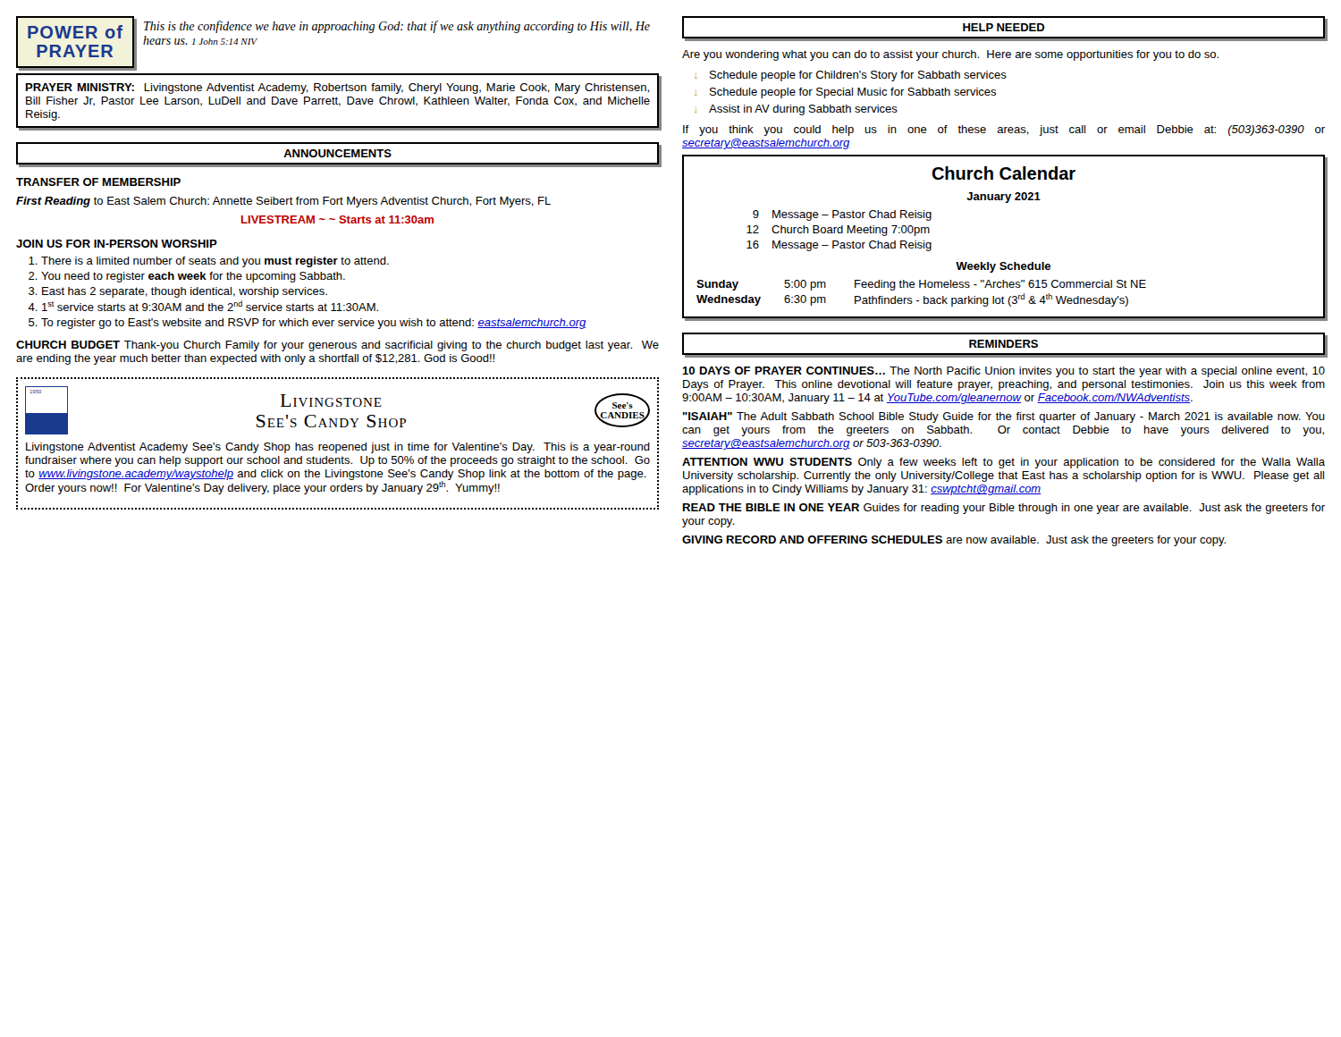POWER of
PRAYER
This is the confidence we have in approaching God: that if we ask anything according to His will, He hears us. 1 John 5:14 NIV
PRAYER MINISTRY: Livingstone Adventist Academy, Robertson family, Cheryl Young, Marie Cook, Mary Christensen, Bill Fisher Jr, Pastor Lee Larson, LuDell and Dave Parrett, Dave Chrowl, Kathleen Walter, Fonda Cox, and Michelle Reisig.
ANNOUNCEMENTS
TRANSFER OF MEMBERSHIP
First Reading to East Salem Church: Annette Seibert from Fort Myers Adventist Church, Fort Myers, FL
LIVESTREAM ~ ~ Starts at 11:30am
JOIN US FOR IN-PERSON WORSHIP
There is a limited number of seats and you must register to attend.
You need to register each week for the upcoming Sabbath.
East has 2 separate, though identical, worship services.
1st service starts at 9:30AM and the 2nd service starts at 11:30AM.
To register go to East's website and RSVP for which ever service you wish to attend: eastsalemchurch.org
CHURCH BUDGET Thank-you Church Family for your generous and sacrificial giving to the church budget last year. We are ending the year much better than expected with only a shortfall of $12,281. God is Good!!
Livingstone
See's Candy Shop
See's
CANDIES
Livingstone Adventist Academy See's Candy Shop has reopened just in time for Valentine's Day. This is a year-round fundraiser where you can help support our school and students. Up to 50% of the proceeds go straight to the school. Go to www.livingstone.academy/waystohelp and click on the Livingstone See's Candy Shop link at the bottom of the page. Order yours now!! For Valentine's Day delivery, place your orders by January 29th. Yummy!!
HELP NEEDED
Are you wondering what you can do to assist your church. Here are some opportunities for you to do so.
Schedule people for Children's Story for Sabbath services
Schedule people for Special Music for Sabbath services
Assist in AV during Sabbath services
If you think you could help us in one of these areas, just call or email Debbie at: (503)363-0390 or secretary@eastsalemchurch.org
Church Calendar
January 2021
| 9 | Message – Pastor Chad Reisig |
| 12 | Church Board Meeting 7:00pm |
| 16 | Message – Pastor Chad Reisig |
Weekly Schedule
| Sunday | 5:00 pm | Feeding the Homeless - "Arches" 615 Commercial St NE |
| Wednesday | 6:30 pm | Pathfinders - back parking lot (3 rd & 4 th Wednesday's) |
REMINDERS
10 DAYS OF PRAYER CONTINUES… The North Pacific Union invites you to start the year with a special online event, 10 Days of Prayer. This online devotional will feature prayer, preaching, and personal testimonies. Join us this week from 9:00AM – 10:30AM, January 11 – 14 at YouTube.com/gleanernow or Facebook.com/NWAdventists.
"ISAIAH" The Adult Sabbath School Bible Study Guide for the first quarter of January - March 2021 is available now. You can get yours from the greeters on Sabbath. Or contact Debbie to have yours delivered to you, secretary@eastsalemchurch.org or 503-363-0390.
ATTENTION WWU STUDENTS Only a few weeks left to get in your application to be considered for the Walla Walla University scholarship. Currently the only University/College that East has a scholarship option for is WWU. Please get all applications in to Cindy Williams by January 31: cswptcht@gmail.com
READ THE BIBLE IN ONE YEAR Guides for reading your Bible through in one year are available. Just ask the greeters for your copy.
GIVING RECORD AND OFFERING SCHEDULES are now available. Just ask the greeters for your copy.